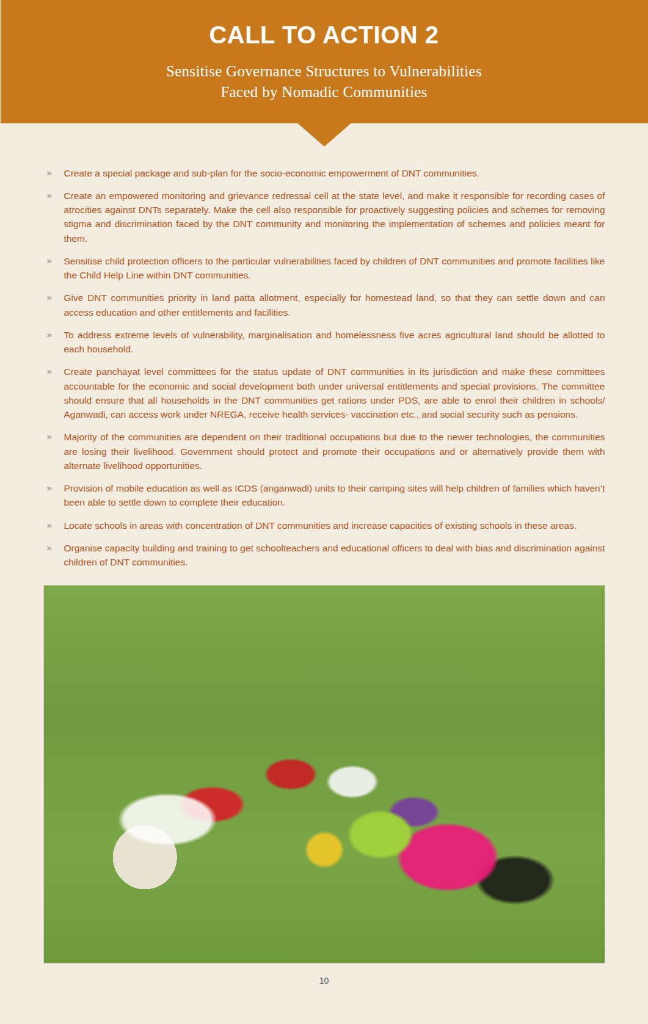Call to Action 2
Sensitise Governance Structures to Vulnerabilities
Faced by Nomadic Communities
Create a special package and sub-plan for the socio-economic empowerment of DNT communities.
Create an empowered monitoring and grievance redressal cell at the state level, and make it responsible for recording cases of atrocities against DNTs separately. Make the cell also responsible for proactively suggesting policies and schemes for removing stigma and discrimination faced by the DNT community and monitoring the implementation of schemes and policies meant for them.
Sensitise child protection officers to the particular vulnerabilities faced by children of DNT communities and promote facilities like the Child Help Line within DNT communities.
Give DNT communities priority in land patta allotment, especially for homestead land, so that they can settle down and can access education and other entitlements and facilities.
To address extreme levels of vulnerability, marginalisation and homelessness five acres agricultural land should be allotted to each household.
Create panchayat level committees for the status update of DNT communities in its jurisdiction and make these committees accountable for the economic and social development both under universal entitlements and special provisions. The committee should ensure that all households in the DNT communities get rations under PDS, are able to enrol their children in schools/ Aganwadi, can access work under NREGA, receive health services- vaccination etc., and social security such as pensions.
Majority of the communities are dependent on their traditional occupations but due to the newer technologies, the communities are losing their livelihood. Government should protect and promote their occupations and or alternatively provide them with alternate livelihood opportunities.
Provision of mobile education as well as ICDS (anganwadi) units to their camping sites will help children of families which haven’t been able to settle down to complete their education.
Locate schools in areas with concentration of DNT communities and increase capacities of existing schools in these areas.
Organise capacity building and training to get schoolteachers and educational officers to deal with bias and discrimination against children of DNT communities.
10